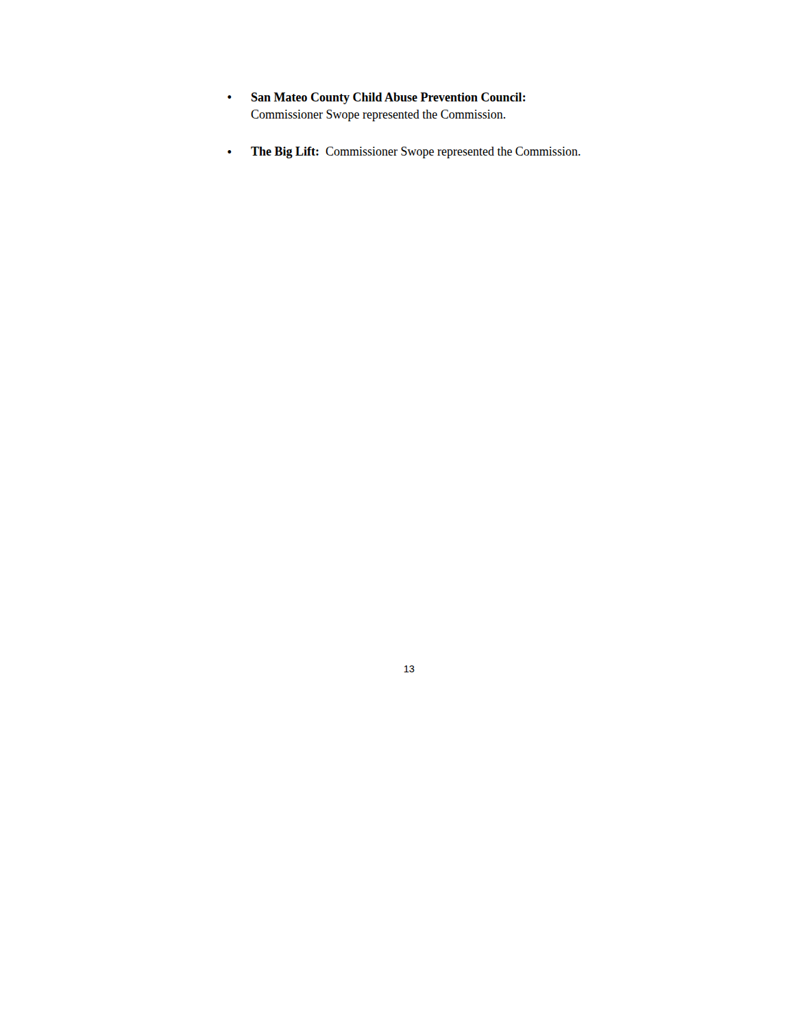San Mateo County Child Abuse Prevention Council: Commissioner Swope represented the Commission.
The Big Lift: Commissioner Swope represented the Commission.
13